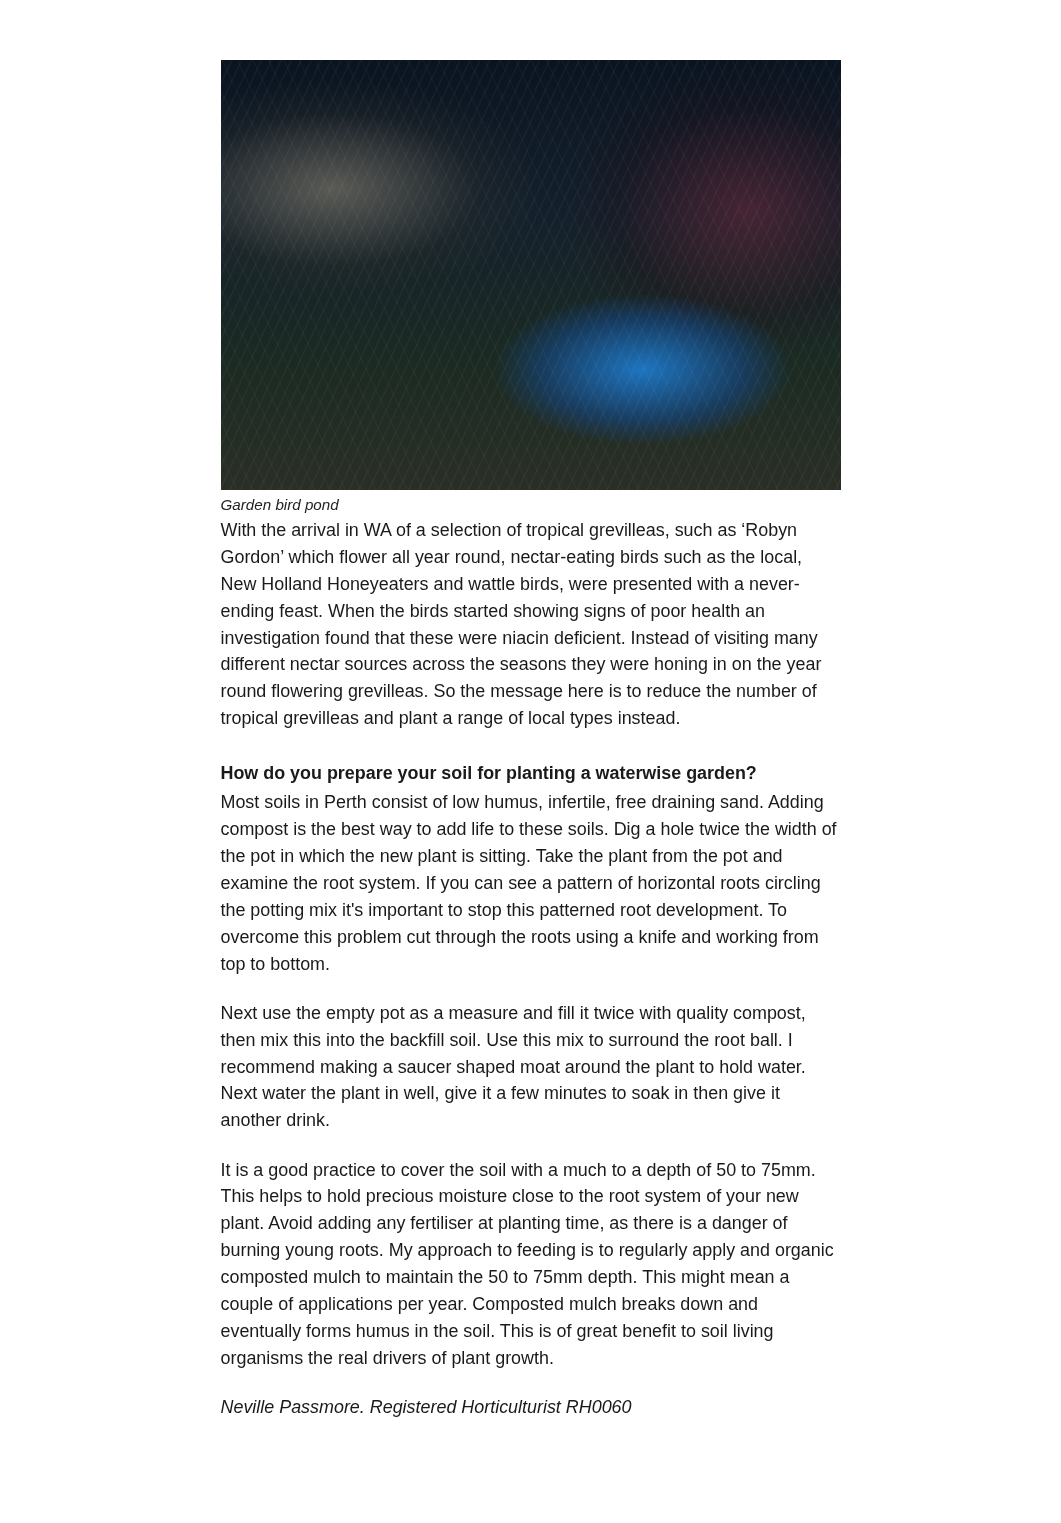Garden bird pond
With the arrival in WA of a selection of tropical grevilleas, such as ‘Robyn Gordon’ which flower all year round, nectar-eating birds such as the local, New Holland Honeyeaters and wattle birds, were presented with a never-ending feast. When the birds started showing signs of poor health an investigation found that these were niacin deficient. Instead of visiting many different nectar sources across the seasons they were honing in on the year round flowering grevilleas. So the message here is to reduce the number of tropical grevilleas and plant a range of local types instead.
How do you prepare your soil for planting a waterwise garden?
Most soils in Perth consist of low humus, infertile, free draining sand. Adding compost is the best way to add life to these soils. Dig a hole twice the width of the pot in which the new plant is sitting. Take the plant from the pot and examine the root system. If you can see a pattern of horizontal roots circling the potting mix it's important to stop this patterned root development. To overcome this problem cut through the roots using a knife and working from top to bottom.
Next use the empty pot as a measure and fill it twice with quality compost, then mix this into the backfill soil. Use this mix to surround the root ball. I recommend making a saucer shaped moat around the plant to hold water. Next water the plant in well, give it a few minutes to soak in then give it another drink.
It is a good practice to cover the soil with a much to a depth of 50 to 75mm. This helps to hold precious moisture close to the root system of your new plant. Avoid adding any fertiliser at planting time, as there is a danger of burning young roots. My approach to feeding is to regularly apply and organic composted mulch to maintain the 50 to 75mm depth. This might mean a couple of applications per year. Composted mulch breaks down and eventually forms humus in the soil. This is of great benefit to soil living organisms the real drivers of plant growth.
Neville Passmore. Registered Horticulturist RH0060